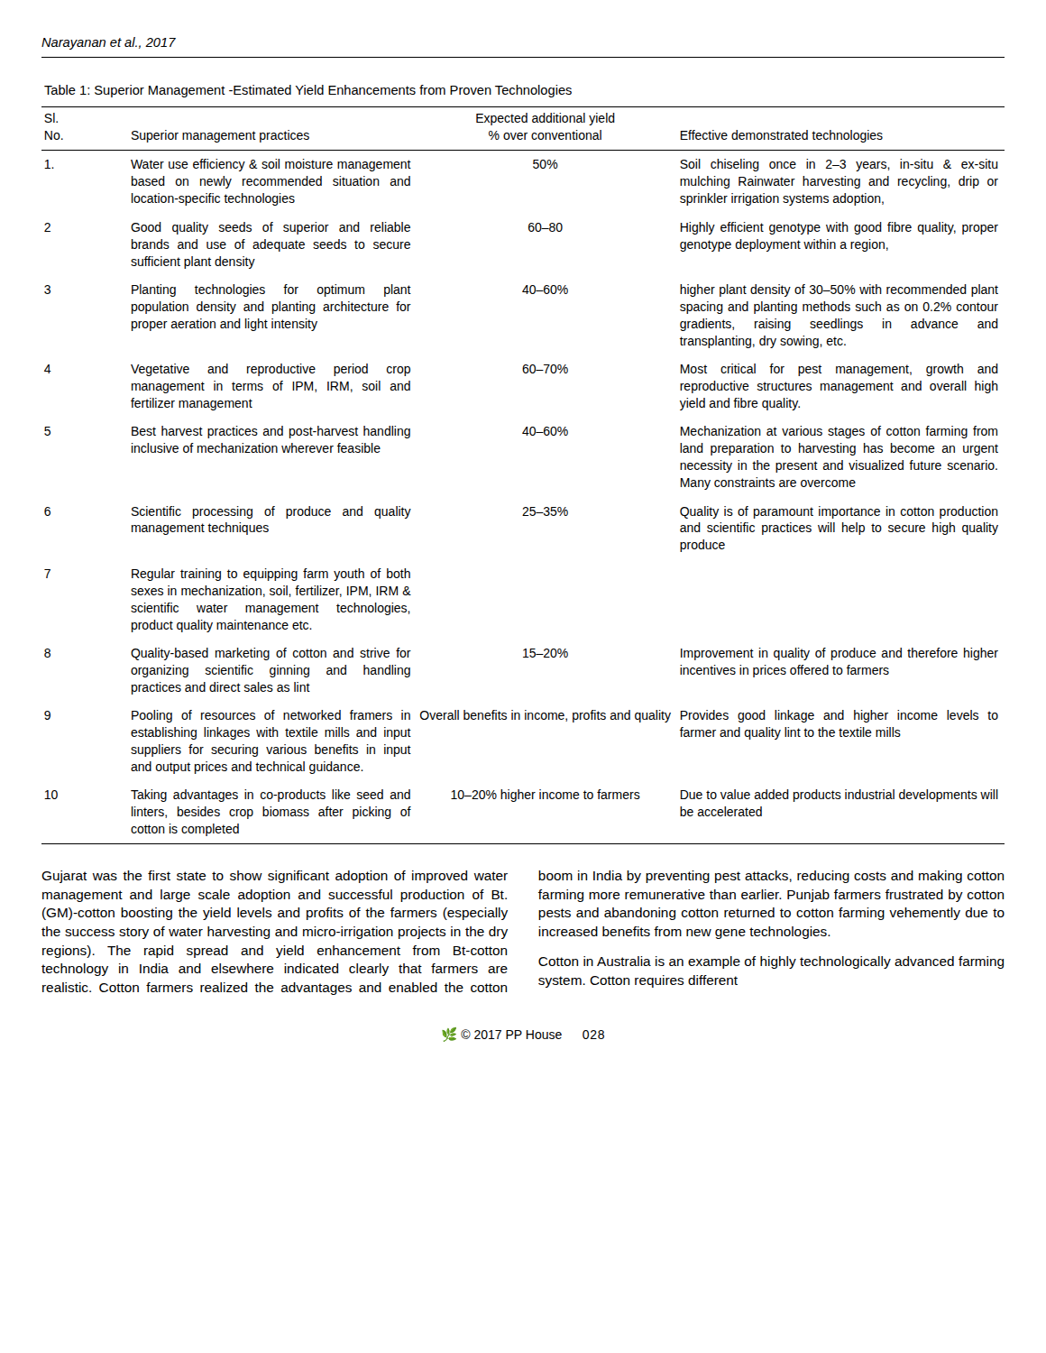Narayanan et al., 2017
Table 1: Superior Management -Estimated Yield Enhancements from Proven Technologies
| Sl. No. | Superior management practices | Expected additional yield % over conventional | Effective demonstrated technologies |
| --- | --- | --- | --- |
| 1. | Water use efficiency & soil moisture management based on newly recommended situation and location-specific technologies | 50% | Soil chiseling once in 2–3 years, in-situ & ex-situ mulching Rainwater harvesting and recycling, drip or sprinkler irrigation systems adoption, |
| 2 | Good quality seeds of superior and reliable brands and use of adequate seeds to secure sufficient plant density | 60–80 | Highly efficient genotype with good fibre quality, proper genotype deployment within a region, |
| 3 | Planting technologies for optimum plant population density and planting architecture for proper aeration and light intensity | 40–60% | higher plant density of 30–50% with recommended plant spacing and planting methods such as on 0.2% contour gradients, raising seedlings in advance and transplanting, dry sowing, etc. |
| 4 | Vegetative and reproductive period crop management in terms of IPM, IRM, soil and fertilizer management | 60–70% | Most critical for pest management, growth and reproductive structures management and overall high yield and fibre quality. |
| 5 | Best harvest practices and post-harvest handling inclusive of mechanization wherever feasible | 40–60% | Mechanization at various stages of cotton farming from land preparation to harvesting has become an urgent necessity in the present and visualized future scenario. Many constraints are overcome |
| 6 | Scientific processing of produce and quality management techniques | 25–35% | Quality is of paramount importance in cotton production and scientific practices will help to secure high quality produce |
| 7 | Regular training to equipping farm youth of both sexes in mechanization, soil, fertilizer, IPM, IRM & scientific water management technologies, product quality maintenance etc. | | |
| 8 | Quality-based marketing of cotton and strive for organizing scientific ginning and handling practices and direct sales as lint | 15–20% | Improvement in quality of produce and therefore higher incentives in prices offered to farmers |
| 9 | Pooling of resources of networked framers in establishing linkages with textile mills and input suppliers for securing various benefits in input and output prices and technical guidance. | Overall benefits in income, profits and quality | Provides good linkage and higher income levels to farmer and quality lint to the textile mills |
| 10 | Taking advantages in co-products like seed and linters, besides crop biomass after picking of cotton is completed | 10–20% higher income to farmers | Due to value added products industrial developments will be accelerated |
Gujarat was the first state to show significant adoption of improved water management and large scale adoption and successful production of Bt. (GM)-cotton boosting the yield levels and profits of the farmers (especially the success story of water harvesting and micro-irrigation projects in the dry regions). The rapid spread and yield enhancement from Bt-cotton technology in India and elsewhere indicated clearly that farmers are realistic. Cotton farmers realized the advantages and enabled the cotton boom in India by preventing pest attacks, reducing costs and making cotton farming more remunerative than earlier. Punjab farmers frustrated by cotton pests and abandoning cotton returned to cotton farming vehemently due to increased benefits from new gene technologies.
Cotton in Australia is an example of highly technologically advanced farming system. Cotton requires different
🌿© 2017 PP House028